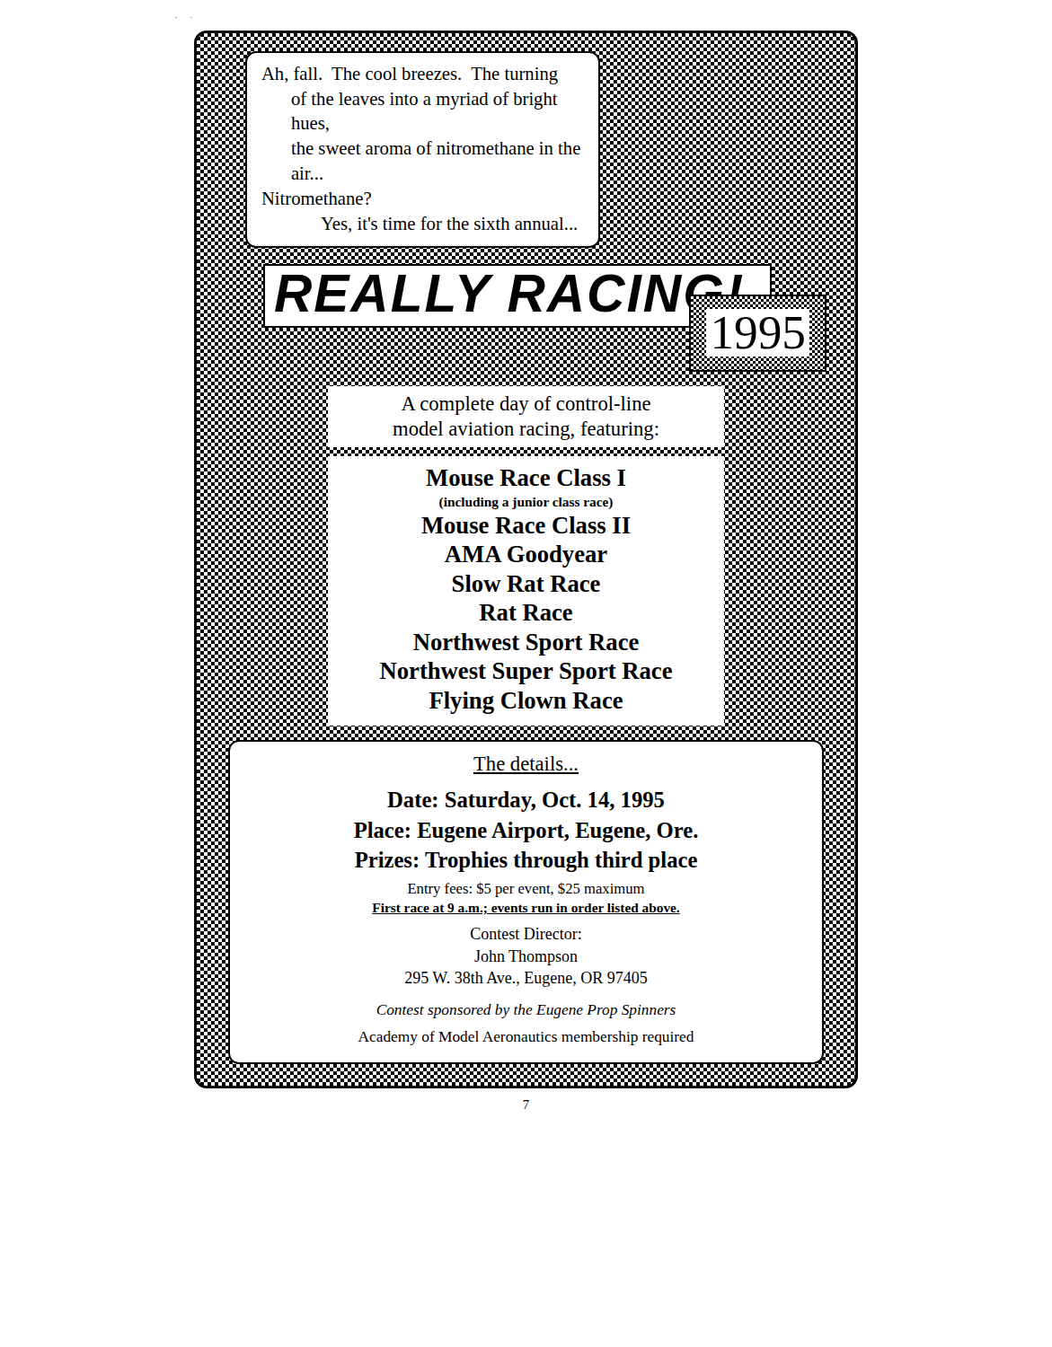. .
Ah, fall. The cool breezes. The turning
of the leaves into a myriad of bright hues,
the sweet aroma of nitromethane in the air...
Nitromethane?
Yes, it's time for the sixth annual...
REALLY RACING!
1995
A complete day of control-line
model aviation racing, featuring:
Mouse Race Class I
(including a junior class race)
Mouse Race Class II
AMA Goodyear
Slow Rat Race
Rat Race
Northwest Sport Race
Northwest Super Sport Race
Flying Clown Race
The details...
Date: Saturday, Oct. 14, 1995
Place: Eugene Airport, Eugene, Ore.
Prizes: Trophies through third place
Entry fees: $5 per event, $25 maximum
First race at 9 a.m.; events run in order listed above.
Contest Director:
John Thompson
295 W. 38th Ave., Eugene, OR 97405
Contest sponsored by the Eugene Prop Spinners
Academy of Model Aeronautics membership required
7